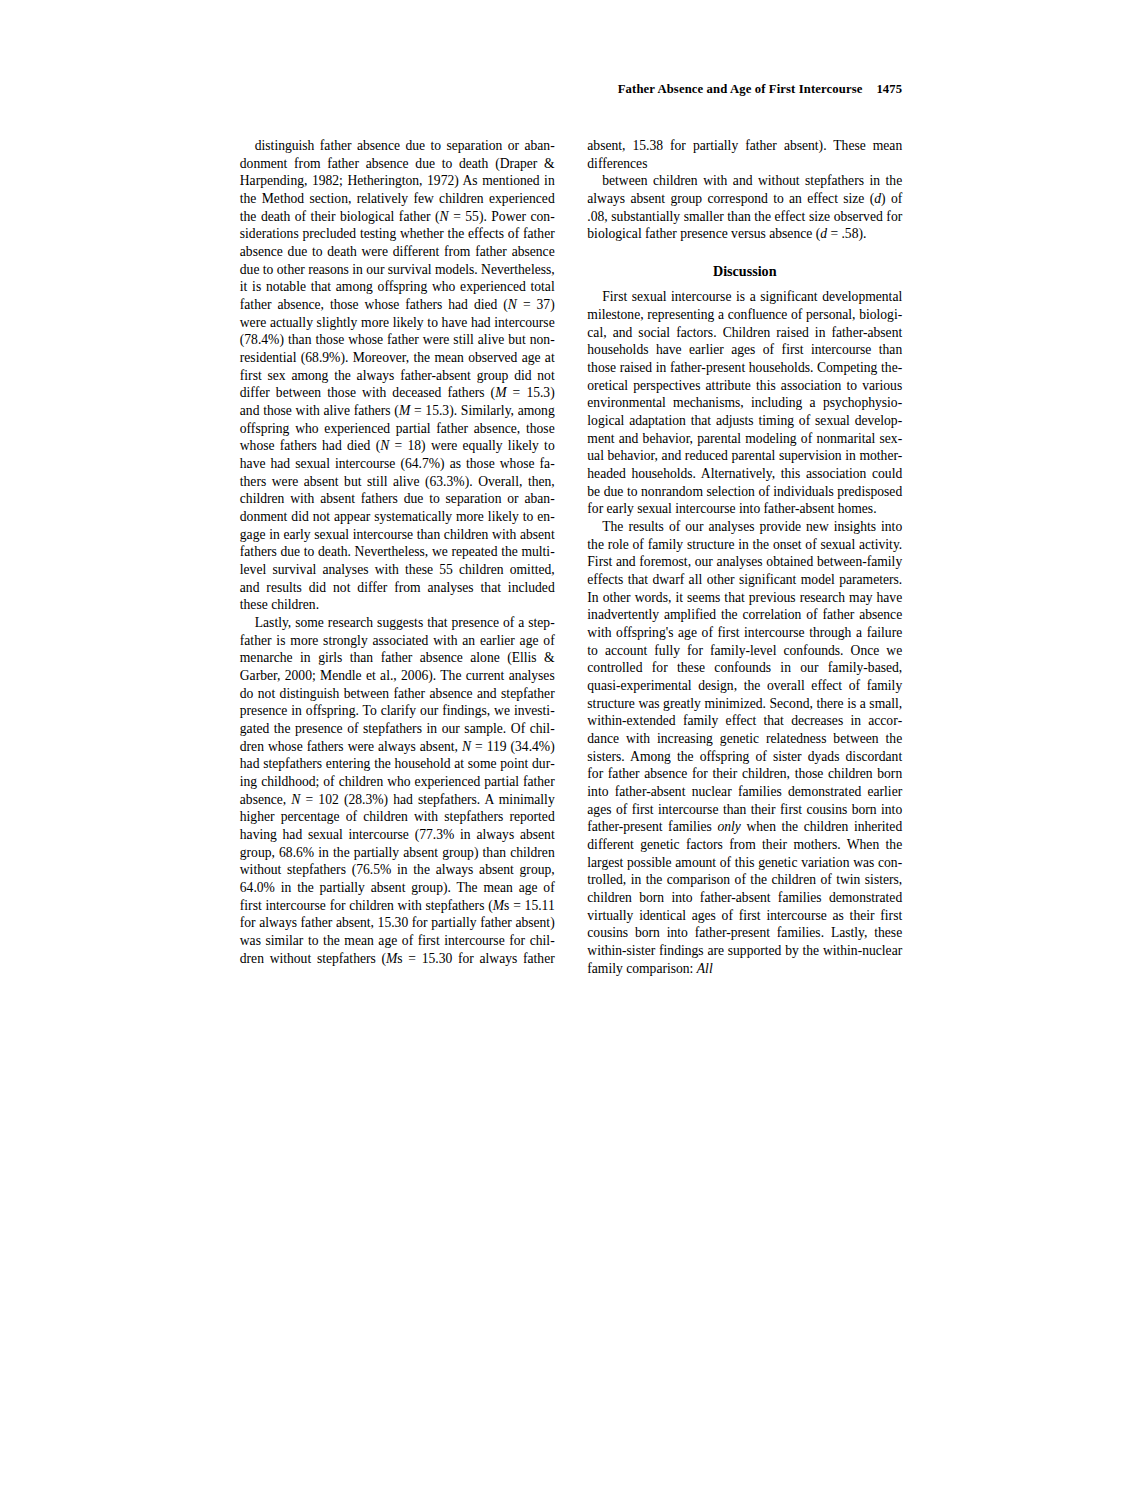Father Absence and Age of First Intercourse1475
distinguish father absence due to separation or abandonment from father absence due to death (Draper & Harpending, 1982; Hetherington, 1972) As mentioned in the Method section, relatively few children experienced the death of their biological father (N = 55). Power considerations precluded testing whether the effects of father absence due to death were different from father absence due to other reasons in our survival models. Nevertheless, it is notable that among offspring who experienced total father absence, those whose fathers had died (N = 37) were actually slightly more likely to have had intercourse (78.4%) than those whose father were still alive but nonresidential (68.9%). Moreover, the mean observed age at first sex among the always father-absent group did not differ between those with deceased fathers (M = 15.3) and those with alive fathers (M = 15.3). Similarly, among offspring who experienced partial father absence, those whose fathers had died (N = 18) were equally likely to have had sexual intercourse (64.7%) as those whose fathers were absent but still alive (63.3%). Overall, then, children with absent fathers due to separation or abandonment did not appear systematically more likely to engage in early sexual intercourse than children with absent fathers due to death. Nevertheless, we repeated the multilevel survival analyses with these 55 children omitted, and results did not differ from analyses that included these children.
Lastly, some research suggests that presence of a stepfather is more strongly associated with an earlier age of menarche in girls than father absence alone (Ellis & Garber, 2000; Mendle et al., 2006). The current analyses do not distinguish between father absence and stepfather presence in offspring. To clarify our findings, we investigated the presence of stepfathers in our sample. Of children whose fathers were always absent, N = 119 (34.4%) had stepfathers entering the household at some point during childhood; of children who experienced partial father absence, N = 102 (28.3%) had stepfathers. A minimally higher percentage of children with stepfathers reported having had sexual intercourse (77.3% in always absent group, 68.6% in the partially absent group) than children without stepfathers (76.5% in the always absent group, 64.0% in the partially absent group). The mean age of first intercourse for children with stepfathers (Ms = 15.11 for always father absent, 15.30 for partially father absent) was similar to the mean age of first intercourse for children without stepfathers (Ms = 15.30 for always father absent, 15.38 for partially father absent). These mean differences
between children with and without stepfathers in the always absent group correspond to an effect size (d) of .08, substantially smaller than the effect size observed for biological father presence versus absence (d = .58).
Discussion
First sexual intercourse is a significant developmental milestone, representing a confluence of personal, biological, and social factors. Children raised in father-absent households have earlier ages of first intercourse than those raised in father-present households. Competing theoretical perspectives attribute this association to various environmental mechanisms, including a psychophysiological adaptation that adjusts timing of sexual development and behavior, parental modeling of nonmarital sexual behavior, and reduced parental supervision in mother-headed households. Alternatively, this association could be due to nonrandom selection of individuals predisposed for early sexual intercourse into father-absent homes.
The results of our analyses provide new insights into the role of family structure in the onset of sexual activity. First and foremost, our analyses obtained between-family effects that dwarf all other significant model parameters. In other words, it seems that previous research may have inadvertently amplified the correlation of father absence with offspring's age of first intercourse through a failure to account fully for family-level confounds. Once we controlled for these confounds in our family-based, quasi-experimental design, the overall effect of family structure was greatly minimized. Second, there is a small, within-extended family effect that decreases in accordance with increasing genetic relatedness between the sisters. Among the offspring of sister dyads discordant for father absence for their children, those children born into father-absent nuclear families demonstrated earlier ages of first intercourse than their first cousins born into father-present families only when the children inherited different genetic factors from their mothers. When the largest possible amount of this genetic variation was controlled, in the comparison of the children of twin sisters, children born into father-absent families demonstrated virtually identical ages of first intercourse as their first cousins born into father-present families. Lastly, these within-sister findings are supported by the within-nuclear family comparison: All